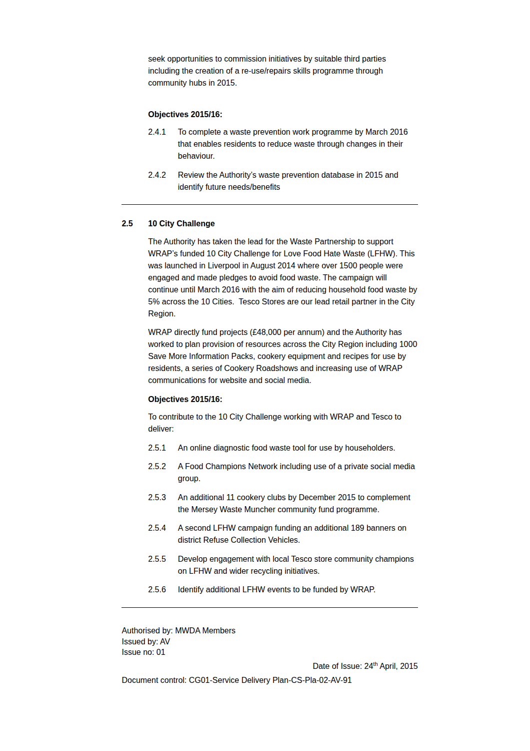seek opportunities to commission initiatives by suitable third parties including the creation of a re-use/repairs skills programme through community hubs in 2015.
Objectives 2015/16:
2.4.1
To complete a waste prevention work programme by March 2016 that enables residents to reduce waste through changes in their behaviour.
2.4.2
Review the Authority’s waste prevention database in 2015 and identify future needs/benefits
2.5
10 City Challenge
The Authority has taken the lead for the Waste Partnership to support WRAP’s funded 10 City Challenge for Love Food Hate Waste (LFHW). This was launched in Liverpool in August 2014 where over 1500 people were engaged and made pledges to avoid food waste. The campaign will continue until March 2016 with the aim of reducing household food waste by 5% across the 10 Cities. Tesco Stores are our lead retail partner in the City Region.
WRAP directly fund projects (£48,000 per annum) and the Authority has worked to plan provision of resources across the City Region including 1000 Save More Information Packs, cookery equipment and recipes for use by residents, a series of Cookery Roadshows and increasing use of WRAP communications for website and social media.
Objectives 2015/16:
To contribute to the 10 City Challenge working with WRAP and Tesco to deliver:
2.5.1
An online diagnostic food waste tool for use by householders.
2.5.2
A Food Champions Network including use of a private social media group.
2.5.3
An additional 11 cookery clubs by December 2015 to complement the Mersey Waste Muncher community fund programme.
2.5.4
A second LFHW campaign funding an additional 189 banners on district Refuse Collection Vehicles.
2.5.5
Develop engagement with local Tesco store community champions on LFHW and wider recycling initiatives.
2.5.6
Identify additional LFHW events to be funded by WRAP.
Authorised by: MWDA Members
Issued by: AV
Issue no: 01
Date of Issue: 24th April, 2015
Document control: CG01-Service Delivery Plan-CS-Pla-02-AV-91